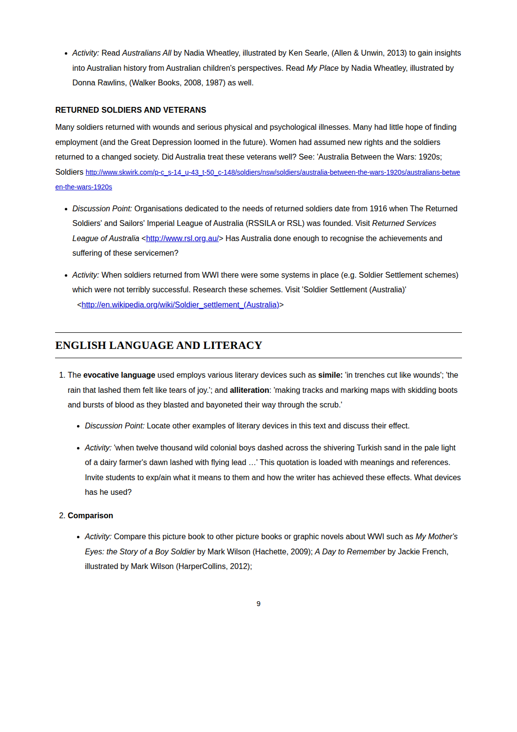Activity: Read Australians All by Nadia Wheatley, illustrated by Ken Searle, (Allen & Unwin, 2013) to gain insights into Australian history from Australian children's perspectives. Read My Place by Nadia Wheatley, illustrated by Donna Rawlins, (Walker Books, 2008, 1987) as well.
Returned Soldiers and Veterans
Many soldiers returned with wounds and serious physical and psychological illnesses. Many had little hope of finding employment (and the Great Depression loomed in the future). Women had assumed new rights and the soldiers returned to a changed society. Did Australia treat these veterans well? See: 'Australia Between the Wars: 1920s; Soldiers http://www.skwirk.com/p-c_s-14_u-43_t-50_c-148/soldiers/nsw/soldiers/australia-between-the-wars-1920s/australians-between-the-wars-1920s
Discussion Point: Organisations dedicated to the needs of returned soldiers date from 1916 when The Returned Soldiers' and Sailors' Imperial League of Australia (RSSILA or RSL) was founded. Visit Returned Services League of Australia <http://www.rsl.org.au/> Has Australia done enough to recognise the achievements and suffering of these servicemen?
Activity: When soldiers returned from WWI there were some systems in place (e.g. Soldier Settlement schemes) which were not terribly successful. Research these schemes. Visit 'Soldier Settlement (Australia)'
<http://en.wikipedia.org/wiki/Soldier_settlement_(Australia)>
English Language and Literacy
The evocative language used employs various literary devices such as simile: 'in trenches cut like wounds'; 'the rain that lashed them felt like tears of joy.'; and alliteration: 'making tracks and marking maps with skidding boots and bursts of blood as they blasted and bayoneted their way through the scrub.'
Discussion Point: Locate other examples of literary devices in this text and discuss their effect.
Activity: 'when twelve thousand wild colonial boys dashed across the shivering Turkish sand in the pale light of a dairy farmer's dawn lashed with flying lead …' This quotation is loaded with meanings and references. Invite students to exp/ain what it means to them and how the writer has achieved these effects. What devices has he used?
Comparison
Activity: Compare this picture book to other picture books or graphic novels about WWI such as My Mother's Eyes: the Story of a Boy Soldier by Mark Wilson (Hachette, 2009); A Day to Remember by Jackie French, illustrated by Mark Wilson (HarperCollins, 2012);
9